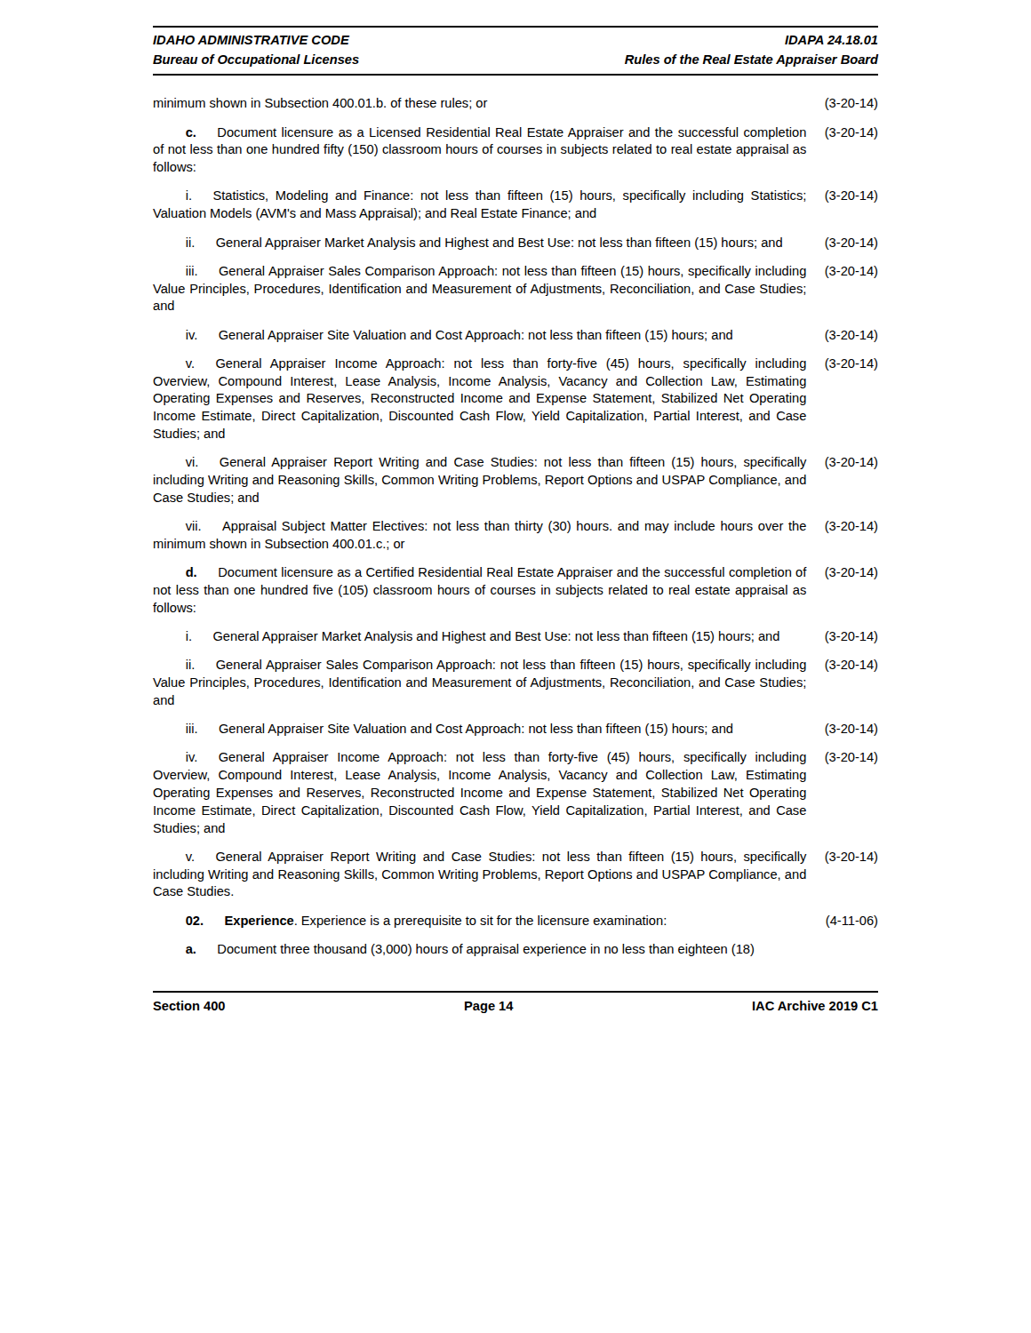IDAHO ADMINISTRATIVE CODE
Bureau of Occupational Licenses
IDAPA 24.18.01
Rules of the Real Estate Appraiser Board
minimum shown in Subsection 400.01.b. of these rules; or(3-20-14)
c. Document licensure as a Licensed Residential Real Estate Appraiser and the successful completion of not less than one hundred fifty (150) classroom hours of courses in subjects related to real estate appraisal as follows:(3-20-14)
i. Statistics, Modeling and Finance: not less than fifteen (15) hours, specifically including Statistics; Valuation Models (AVM's and Mass Appraisal); and Real Estate Finance; and(3-20-14)
ii. General Appraiser Market Analysis and Highest and Best Use: not less than fifteen (15) hours; and(3-20-14)
iii. General Appraiser Sales Comparison Approach: not less than fifteen (15) hours, specifically including Value Principles, Procedures, Identification and Measurement of Adjustments, Reconciliation, and Case Studies; and(3-20-14)
iv. General Appraiser Site Valuation and Cost Approach: not less than fifteen (15) hours; and(3-20-14)
v. General Appraiser Income Approach: not less than forty-five (45) hours, specifically including Overview, Compound Interest, Lease Analysis, Income Analysis, Vacancy and Collection Law, Estimating Operating Expenses and Reserves, Reconstructed Income and Expense Statement, Stabilized Net Operating Income Estimate, Direct Capitalization, Discounted Cash Flow, Yield Capitalization, Partial Interest, and Case Studies; and(3-20-14)
vi. General Appraiser Report Writing and Case Studies: not less than fifteen (15) hours, specifically including Writing and Reasoning Skills, Common Writing Problems, Report Options and USPAP Compliance, and Case Studies; and(3-20-14)
vii. Appraisal Subject Matter Electives: not less than thirty (30) hours. and may include hours over the minimum shown in Subsection 400.01.c.; or(3-20-14)
d. Document licensure as a Certified Residential Real Estate Appraiser and the successful completion of not less than one hundred five (105) classroom hours of courses in subjects related to real estate appraisal as follows:(3-20-14)
i. General Appraiser Market Analysis and Highest and Best Use: not less than fifteen (15) hours; and(3-20-14)
ii. General Appraiser Sales Comparison Approach: not less than fifteen (15) hours, specifically including Value Principles, Procedures, Identification and Measurement of Adjustments, Reconciliation, and Case Studies; and(3-20-14)
iii. General Appraiser Site Valuation and Cost Approach: not less than fifteen (15) hours; and(3-20-14)
iv. General Appraiser Income Approach: not less than forty-five (45) hours, specifically including Overview, Compound Interest, Lease Analysis, Income Analysis, Vacancy and Collection Law, Estimating Operating Expenses and Reserves, Reconstructed Income and Expense Statement, Stabilized Net Operating Income Estimate, Direct Capitalization, Discounted Cash Flow, Yield Capitalization, Partial Interest, and Case Studies; and(3-20-14)
v. General Appraiser Report Writing and Case Studies: not less than fifteen (15) hours, specifically including Writing and Reasoning Skills, Common Writing Problems, Report Options and USPAP Compliance, and Case Studies.(3-20-14)
02. Experience. Experience is a prerequisite to sit for the licensure examination:(4-11-06)
a. Document three thousand (3,000) hours of appraisal experience in no less than eighteen (18)
Section 400
Page 14
IAC Archive 2019 C1